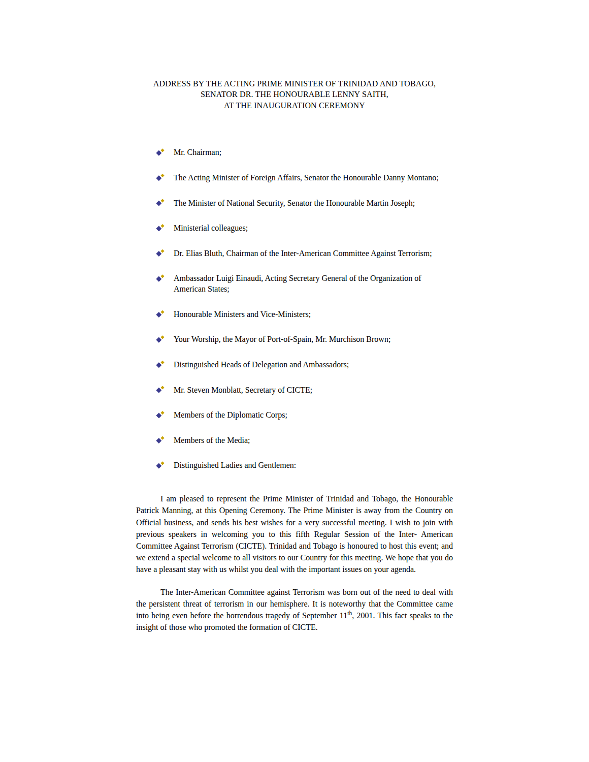Address by the Acting Prime Minister of Trinidad and Tobago,
Senator Dr. the Honourable Lenny Saith,
at the Inauguration Ceremony
Mr. Chairman;
The Acting Minister of Foreign Affairs, Senator the Honourable Danny Montano;
The Minister of National Security, Senator the Honourable Martin Joseph;
Ministerial colleagues;
Dr. Elias Bluth, Chairman of the Inter-American Committee Against Terrorism;
Ambassador Luigi Einaudi, Acting Secretary General of the Organization of American States;
Honourable Ministers and Vice-Ministers;
Your Worship, the Mayor of Port-of-Spain, Mr. Murchison Brown;
Distinguished Heads of Delegation and Ambassadors;
Mr. Steven Monblatt, Secretary of CICTE;
Members of the Diplomatic Corps;
Members of the Media;
Distinguished Ladies and Gentlemen:
I am pleased to represent the Prime Minister of Trinidad and Tobago, the Honourable Patrick Manning, at this Opening Ceremony. The Prime Minister is away from the Country on Official business, and sends his best wishes for a very successful meeting. I wish to join with previous speakers in welcoming you to this fifth Regular Session of the Inter- American Committee Against Terrorism (CICTE). Trinidad and Tobago is honoured to host this event; and we extend a special welcome to all visitors to our Country for this meeting. We hope that you do have a pleasant stay with us whilst you deal with the important issues on your agenda.
The Inter-American Committee against Terrorism was born out of the need to deal with the persistent threat of terrorism in our hemisphere. It is noteworthy that the Committee came into being even before the horrendous tragedy of September 11th, 2001. This fact speaks to the insight of those who promoted the formation of CICTE.